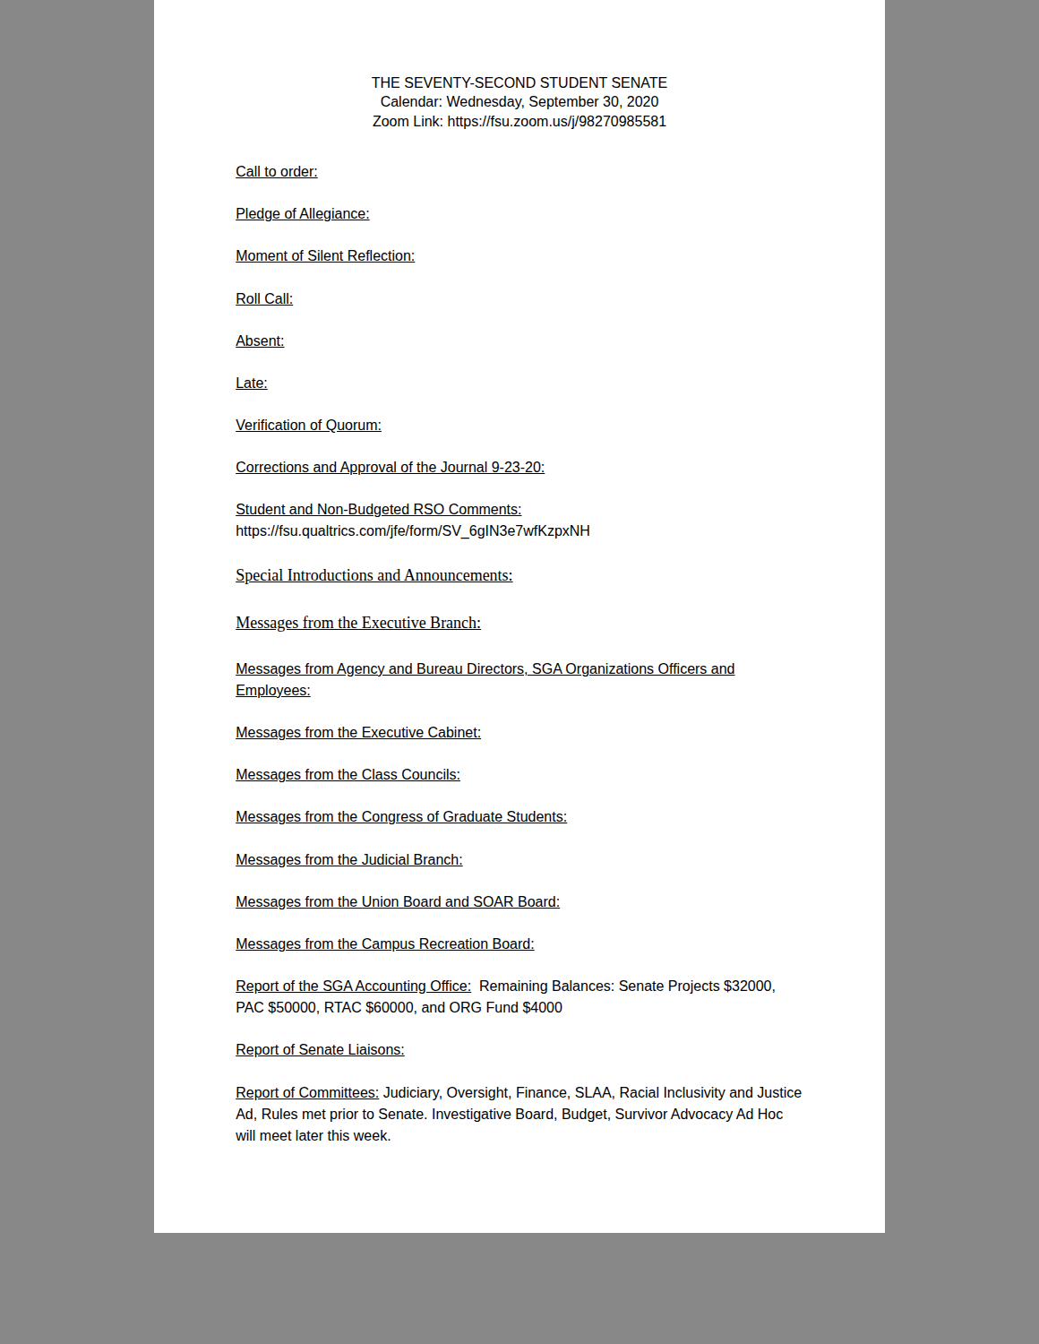THE SEVENTY-SECOND STUDENT SENATE
Calendar: Wednesday, September 30, 2020
Zoom Link: https://fsu.zoom.us/j/98270985581
Call to order:
Pledge of Allegiance:
Moment of Silent Reflection:
Roll Call:
Absent:
Late:
Verification of Quorum:
Corrections and Approval of the Journal 9-23-20:
Student and Non-Budgeted RSO Comments: https://fsu.qualtrics.com/jfe/form/SV_6gIN3e7wfKzpxNH
Special Introductions and Announcements:
Messages from the Executive Branch:
Messages from Agency and Bureau Directors, SGA Organizations Officers and Employees:
Messages from the Executive Cabinet:
Messages from the Class Councils:
Messages from the Congress of Graduate Students:
Messages from the Judicial Branch:
Messages from the Union Board and SOAR Board:
Messages from the Campus Recreation Board:
Report of the SGA Accounting Office: Remaining Balances: Senate Projects $32000, PAC $50000, RTAC $60000, and ORG Fund $4000
Report of Senate Liaisons:
Report of Committees: Judiciary, Oversight, Finance, SLAA, Racial Inclusivity and Justice Ad, Rules met prior to Senate. Investigative Board, Budget, Survivor Advocacy Ad Hoc will meet later this week.